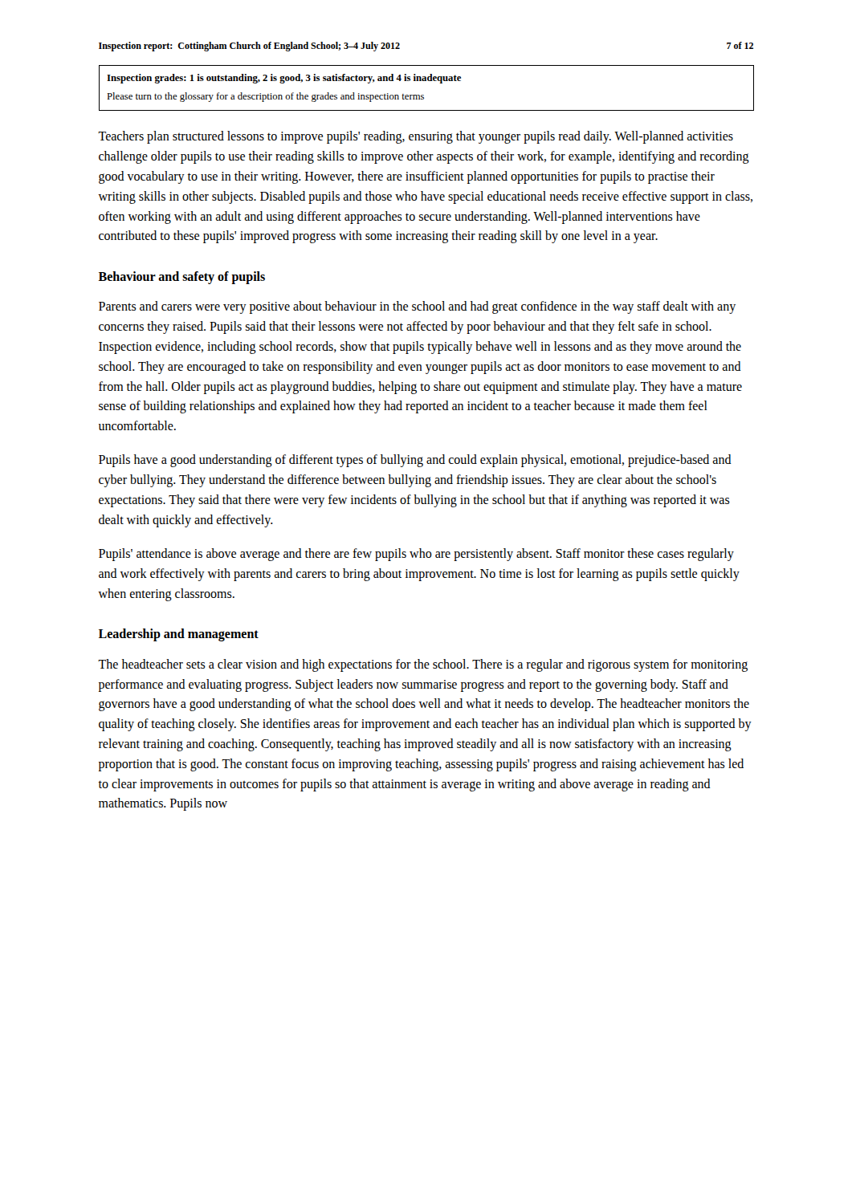Inspection report: Cottingham Church of England School; 3–4 July 2012
7 of 12
Inspection grades: 1 is outstanding, 2 is good, 3 is satisfactory, and 4 is inadequate
Please turn to the glossary for a description of the grades and inspection terms
Teachers plan structured lessons to improve pupils' reading, ensuring that younger pupils read daily. Well-planned activities challenge older pupils to use their reading skills to improve other aspects of their work, for example, identifying and recording good vocabulary to use in their writing. However, there are insufficient planned opportunities for pupils to practise their writing skills in other subjects. Disabled pupils and those who have special educational needs receive effective support in class, often working with an adult and using different approaches to secure understanding. Well-planned interventions have contributed to these pupils' improved progress with some increasing their reading skill by one level in a year.
Behaviour and safety of pupils
Parents and carers were very positive about behaviour in the school and had great confidence in the way staff dealt with any concerns they raised. Pupils said that their lessons were not affected by poor behaviour and that they felt safe in school. Inspection evidence, including school records, show that pupils typically behave well in lessons and as they move around the school. They are encouraged to take on responsibility and even younger pupils act as door monitors to ease movement to and from the hall. Older pupils act as playground buddies, helping to share out equipment and stimulate play. They have a mature sense of building relationships and explained how they had reported an incident to a teacher because it made them feel uncomfortable.
Pupils have a good understanding of different types of bullying and could explain physical, emotional, prejudice-based and cyber bullying. They understand the difference between bullying and friendship issues. They are clear about the school's expectations. They said that there were very few incidents of bullying in the school but that if anything was reported it was dealt with quickly and effectively.
Pupils' attendance is above average and there are few pupils who are persistently absent. Staff monitor these cases regularly and work effectively with parents and carers to bring about improvement. No time is lost for learning as pupils settle quickly when entering classrooms.
Leadership and management
The headteacher sets a clear vision and high expectations for the school. There is a regular and rigorous system for monitoring performance and evaluating progress. Subject leaders now summarise progress and report to the governing body. Staff and governors have a good understanding of what the school does well and what it needs to develop. The headteacher monitors the quality of teaching closely. She identifies areas for improvement and each teacher has an individual plan which is supported by relevant training and coaching. Consequently, teaching has improved steadily and all is now satisfactory with an increasing proportion that is good. The constant focus on improving teaching, assessing pupils' progress and raising achievement has led to clear improvements in outcomes for pupils so that attainment is average in writing and above average in reading and mathematics. Pupils now